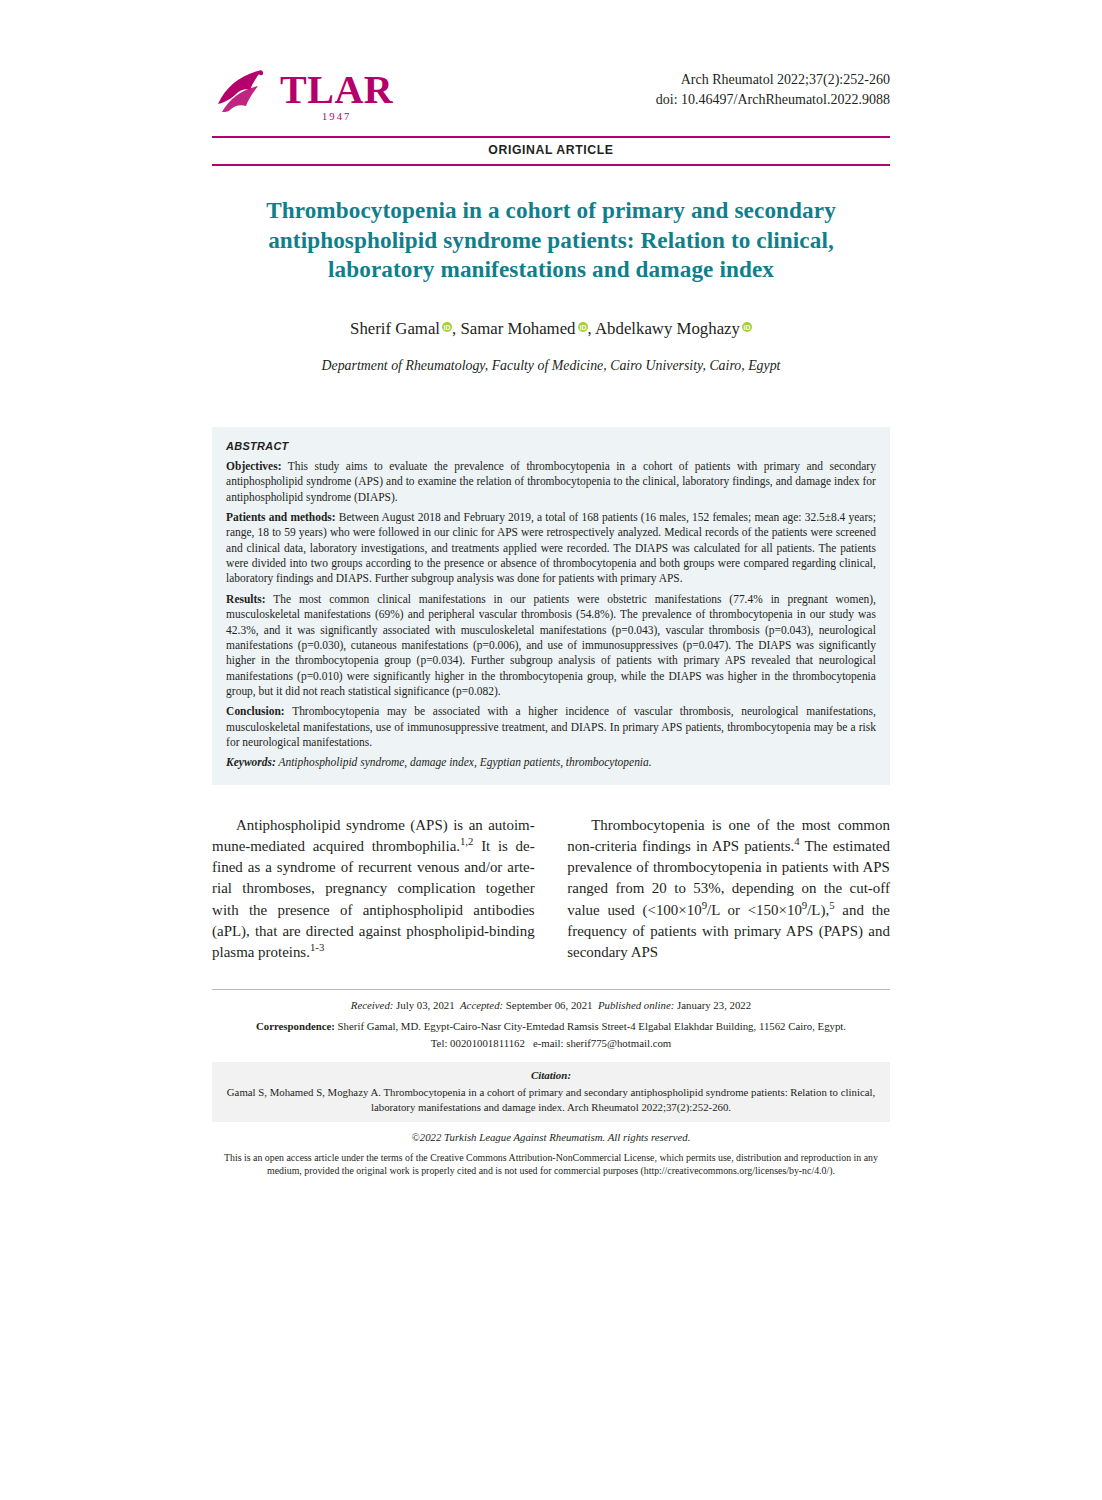TLAR
1947
Arch Rheumatol 2022;37(2):252-260
doi: 10.46497/ArchRheumatol.2022.9088
ORIGINAL ARTICLE
Thrombocytopenia in a cohort of primary and secondary antiphospholipid syndrome patients: Relation to clinical, laboratory manifestations and damage index
Sherif GamaliD, Samar MohamediD, Abdelkawy MoghazyiD
Department of Rheumatology, Faculty of Medicine, Cairo University, Cairo, Egypt
ABSTRACT
Objectives: This study aims to evaluate the prevalence of thrombocytopenia in a cohort of patients with primary and secondary antiphospholipid syndrome (APS) and to examine the relation of thrombocytopenia to the clinical, laboratory findings, and damage index for antiphospholipid syndrome (DIAPS).
Patients and methods: Between August 2018 and February 2019, a total of 168 patients (16 males, 152 females; mean age: 32.5±8.4 years; range, 18 to 59 years) who were followed in our clinic for APS were retrospectively analyzed. Medical records of the patients were screened and clinical data, laboratory investigations, and treatments applied were recorded. The DIAPS was calculated for all patients. The patients were divided into two groups according to the presence or absence of thrombocytopenia and both groups were compared regarding clinical, laboratory findings and DIAPS. Further subgroup analysis was done for patients with primary APS.
Results: The most common clinical manifestations in our patients were obstetric manifestations (77.4% in pregnant women), musculoskeletal manifestations (69%) and peripheral vascular thrombosis (54.8%). The prevalence of thrombocytopenia in our study was 42.3%, and it was significantly associated with musculoskeletal manifestations (p=0.043), vascular thrombosis (p=0.043), neurological manifestations (p=0.030), cutaneous manifestations (p=0.006), and use of immunosuppressives (p=0.047). The DIAPS was significantly higher in the thrombocytopenia group (p=0.034). Further subgroup analysis of patients with primary APS revealed that neurological manifestations (p=0.010) were significantly higher in the thrombocytopenia group, while the DIAPS was higher in the thrombocytopenia group, but it did not reach statistical significance (p=0.082).
Conclusion: Thrombocytopenia may be associated with a higher incidence of vascular thrombosis, neurological manifestations, musculoskeletal manifestations, use of immunosuppressive treatment, and DIAPS. In primary APS patients, thrombocytopenia may be a risk for neurological manifestations.
Keywords: Antiphospholipid syndrome, damage index, Egyptian patients, thrombocytopenia.
Antiphospholipid syndrome (APS) is an autoimmune-mediated acquired thrombophilia.1,2 It is defined as a syndrome of recurrent venous and/or arterial thromboses, pregnancy complication together with the presence of antiphospholipid antibodies (aPL), that are directed against phospholipid-binding plasma proteins.1-3
Thrombocytopenia is one of the most common non-criteria findings in APS patients.4 The estimated prevalence of thrombocytopenia in patients with APS ranged from 20 to 53%, depending on the cut-off value used (<100×109/L or <150×109/L),5 and the frequency of patients with primary APS (PAPS) and secondary APS
Received: July 03, 2021 Accepted: September 06, 2021 Published online: January 23, 2022
Correspondence: Sherif Gamal, MD. Egypt-Cairo-Nasr City-Emtedad Ramsis Street-4 Elgabal Elakhdar Building, 11562 Cairo, Egypt.
Tel: 00201001811162 e-mail: sherif775@hotmail.com
Citation:
Gamal S, Mohamed S, Moghazy A. Thrombocytopenia in a cohort of primary and secondary antiphospholipid syndrome patients: Relation to clinical, laboratory manifestations and damage index. Arch Rheumatol 2022;37(2):252-260.
©2022 Turkish League Against Rheumatism. All rights reserved.
This is an open access article under the terms of the Creative Commons Attribution-NonCommercial License, which permits use, distribution and reproduction in any medium, provided the original work is properly cited and is not used for commercial purposes (http://creativecommons.org/licenses/by-nc/4.0/).